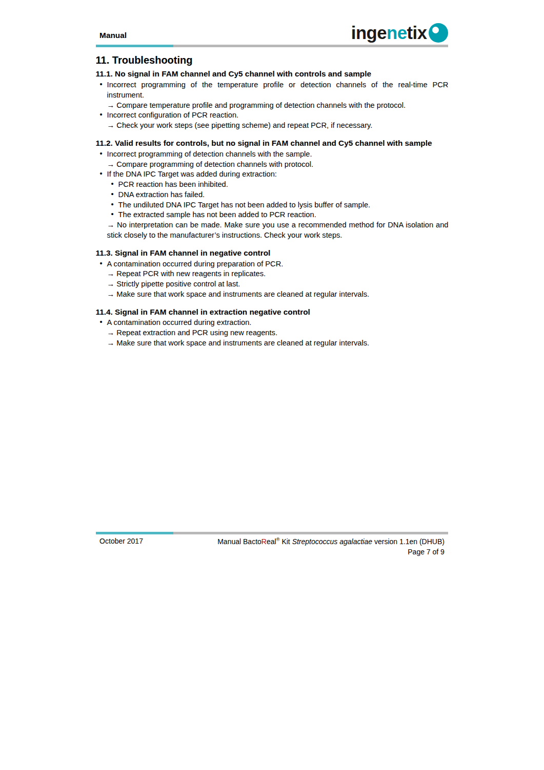Manual
inge ne tix
11. Troubleshooting
11.1. No signal in FAM channel and Cy5 channel with controls and sample
Incorrect programming of the temperature profile or detection channels of the real-time PCR instrument.
→ Compare temperature profile and programming of detection channels with the protocol.
Incorrect configuration of PCR reaction.
→ Check your work steps (see pipetting scheme) and repeat PCR, if necessary.
11.2. Valid results for controls, but no signal in FAM channel and Cy5 channel with sample
Incorrect programming of detection channels with the sample.
→ Compare programming of detection channels with protocol.
If the DNA IPC Target was added during extraction:
PCR reaction has been inhibited.
DNA extraction has failed.
The undiluted DNA IPC Target has not been added to lysis buffer of sample.
The extracted sample has not been added to PCR reaction.
→ No interpretation can be made. Make sure you use a recommended method for DNA isolation and stick closely to the manufacturer’s instructions. Check your work steps.
11.3. Signal in FAM channel in negative control
A contamination occurred during preparation of PCR.
→ Repeat PCR with new reagents in replicates.
→ Strictly pipette positive control at last.
→ Make sure that work space and instruments are cleaned at regular intervals.
11.4. Signal in FAM channel in extraction negative control
A contamination occurred during extraction.
→ Repeat extraction and PCR using new reagents.
→ Make sure that work space and instruments are cleaned at regular intervals.
October 2017
Manual BactoReal® Kit Streptococcus agalactiae version 1.1en (DHUB)
Page 7 of 9